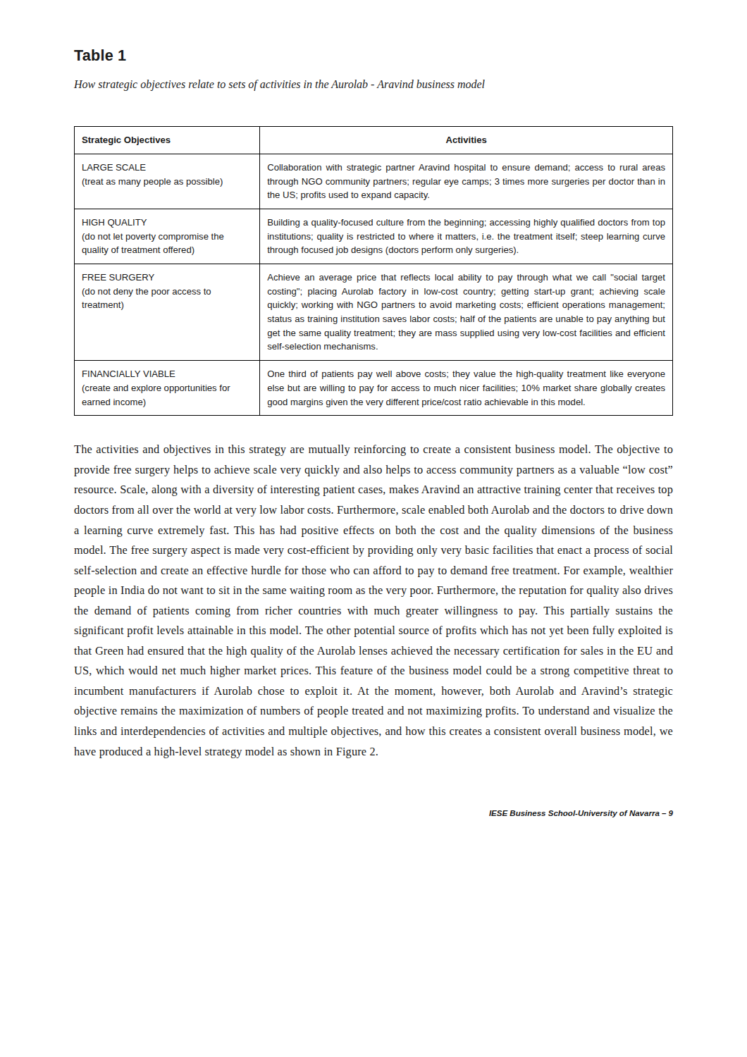Table 1
How strategic objectives relate to sets of activities in the Aurolab - Aravind business model
| Strategic Objectives | Activities |
| --- | --- |
| LARGE SCALE (treat as many people as possible) | Collaboration with strategic partner Aravind hospital to ensure demand; access to rural areas through NGO community partners; regular eye camps; 3 times more surgeries per doctor than in the US; profits used to expand capacity. |
| HIGH QUALITY (do not let poverty compromise the quality of treatment offered) | Building a quality-focused culture from the beginning; accessing highly qualified doctors from top institutions; quality is restricted to where it matters, i.e. the treatment itself; steep learning curve through focused job designs (doctors perform only surgeries). |
| FREE SURGERY (do not deny the poor access to treatment) | Achieve an average price that reflects local ability to pay through what we call "social target costing"; placing Aurolab factory in low-cost country; getting start-up grant; achieving scale quickly; working with NGO partners to avoid marketing costs; efficient operations management; status as training institution saves labor costs; half of the patients are unable to pay anything but get the same quality treatment; they are mass supplied using very low-cost facilities and efficient self-selection mechanisms. |
| FINANCIALLY VIABLE (create and explore opportunities for earned income) | One third of patients pay well above costs; they value the high-quality treatment like everyone else but are willing to pay for access to much nicer facilities; 10% market share globally creates good margins given the very different price/cost ratio achievable in this model. |
The activities and objectives in this strategy are mutually reinforcing to create a consistent business model. The objective to provide free surgery helps to achieve scale very quickly and also helps to access community partners as a valuable “low cost” resource. Scale, along with a diversity of interesting patient cases, makes Aravind an attractive training center that receives top doctors from all over the world at very low labor costs. Furthermore, scale enabled both Aurolab and the doctors to drive down a learning curve extremely fast. This has had positive effects on both the cost and the quality dimensions of the business model. The free surgery aspect is made very cost-efficient by providing only very basic facilities that enact a process of social self-selection and create an effective hurdle for those who can afford to pay to demand free treatment. For example, wealthier people in India do not want to sit in the same waiting room as the very poor. Furthermore, the reputation for quality also drives the demand of patients coming from richer countries with much greater willingness to pay. This partially sustains the significant profit levels attainable in this model. The other potential source of profits which has not yet been fully exploited is that Green had ensured that the high quality of the Aurolab lenses achieved the necessary certification for sales in the EU and US, which would net much higher market prices. This feature of the business model could be a strong competitive threat to incumbent manufacturers if Aurolab chose to exploit it. At the moment, however, both Aurolab and Aravind’s strategic objective remains the maximization of numbers of people treated and not maximizing profits. To understand and visualize the links and interdependencies of activities and multiple objectives, and how this creates a consistent overall business model, we have produced a high-level strategy model as shown in Figure 2.
IESE Business School-University of Navarra – 9